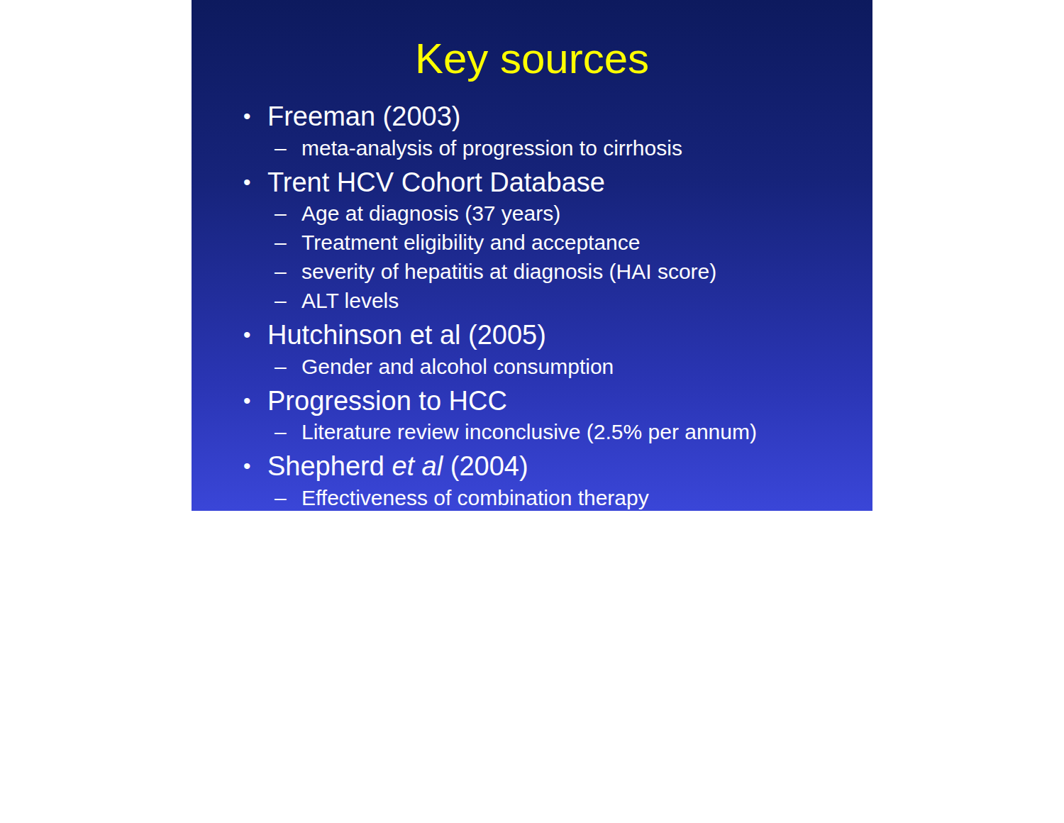Key sources
•Freeman (2003)
–meta-analysis of progression to cirrhosis
•Trent HCV Cohort Database
–Age at diagnosis (37 years)
–Treatment eligibility and acceptance
–severity of hepatitis at diagnosis (HAI score)
–ALT levels
•Hutchinson et al (2005)
–Gender and alcohol consumption
•Progression to HCC
–Literature review inconclusive (2.5% per annum)
•Shepherd et al (2004)
–Effectiveness of combination therapy